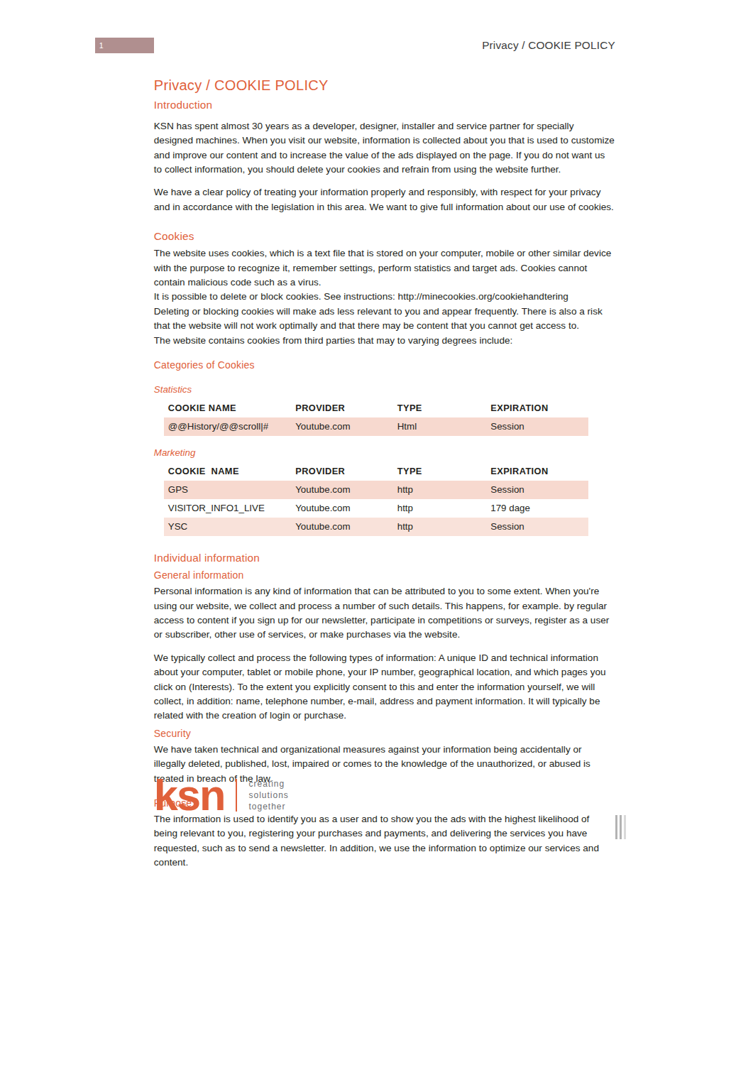1
Privacy / COOKIE POLICY
Privacy / COOKIE POLICY
Introduction
KSN has spent almost 30 years as a developer, designer, installer and service partner for specially designed machines. When you visit our website, information is collected about you that is used to customize and improve our content and to increase the value of the ads displayed on the page. If you do not want us to collect information, you should delete your cookies and refrain from using the website further.
We have a clear policy of treating your information properly and responsibly, with respect for your privacy and in accordance with the legislation in this area. We want to give full information about our use of cookies.
Cookies
The website uses cookies, which is a text file that is stored on your computer, mobile or other similar device with the purpose to recognize it, remember settings, perform statistics and target ads. Cookies cannot contain malicious code such as a virus.
It is possible to delete or block cookies. See instructions: http://minecookies.org/cookiehandtering
Deleting or blocking cookies will make ads less relevant to you and appear frequently. There is also a risk that the website will not work optimally and that there may be content that you cannot get access to.
The website contains cookies from third parties that may to varying degrees include:
Categories of Cookies
Statistics
| COOKIE NAME | PROVIDER | TYPE | EXPIRATION |
| --- | --- | --- | --- |
| @@History/@@scroll/# | Youtube.com | Html | Session |
Marketing
| COOKIE NAME | PROVIDER | TYPE | EXPIRATION |
| --- | --- | --- | --- |
| GPS | Youtube.com | http | Session |
| VISITOR_INFO1_LIVE | Youtube.com | http | 179 dage |
| YSC | Youtube.com | http | Session |
Individual information
General information
Personal information is any kind of information that can be attributed to you to some extent. When you're using our website, we collect and process a number of such details. This happens, for example. by regular access to content if you sign up for our newsletter, participate in competitions or surveys, register as a user or subscriber, other use of services, or make purchases via the website.
We typically collect and process the following types of information: A unique ID and technical information about your computer, tablet or mobile phone, your IP number, geographical location, and which pages you click on (Interests). To the extent you explicitly consent to this and enter the information yourself, we will collect, in addition: name, telephone number, e-mail, address and payment information. It will typically be related with the creation of login or purchase.
Security
We have taken technical and organizational measures against your information being accidentally or illegally deleted, published, lost, impaired or comes to the knowledge of the unauthorized, or abused is treated in breach of the law.
Purpose
The information is used to identify you as a user and to show you the ads with the highest likelihood of being relevant to you, registering your purchases and payments, and delivering the services you have requested, such as to send a newsletter. In addition, we use the information to optimize our services and content.
ksn
creating
solutions
together